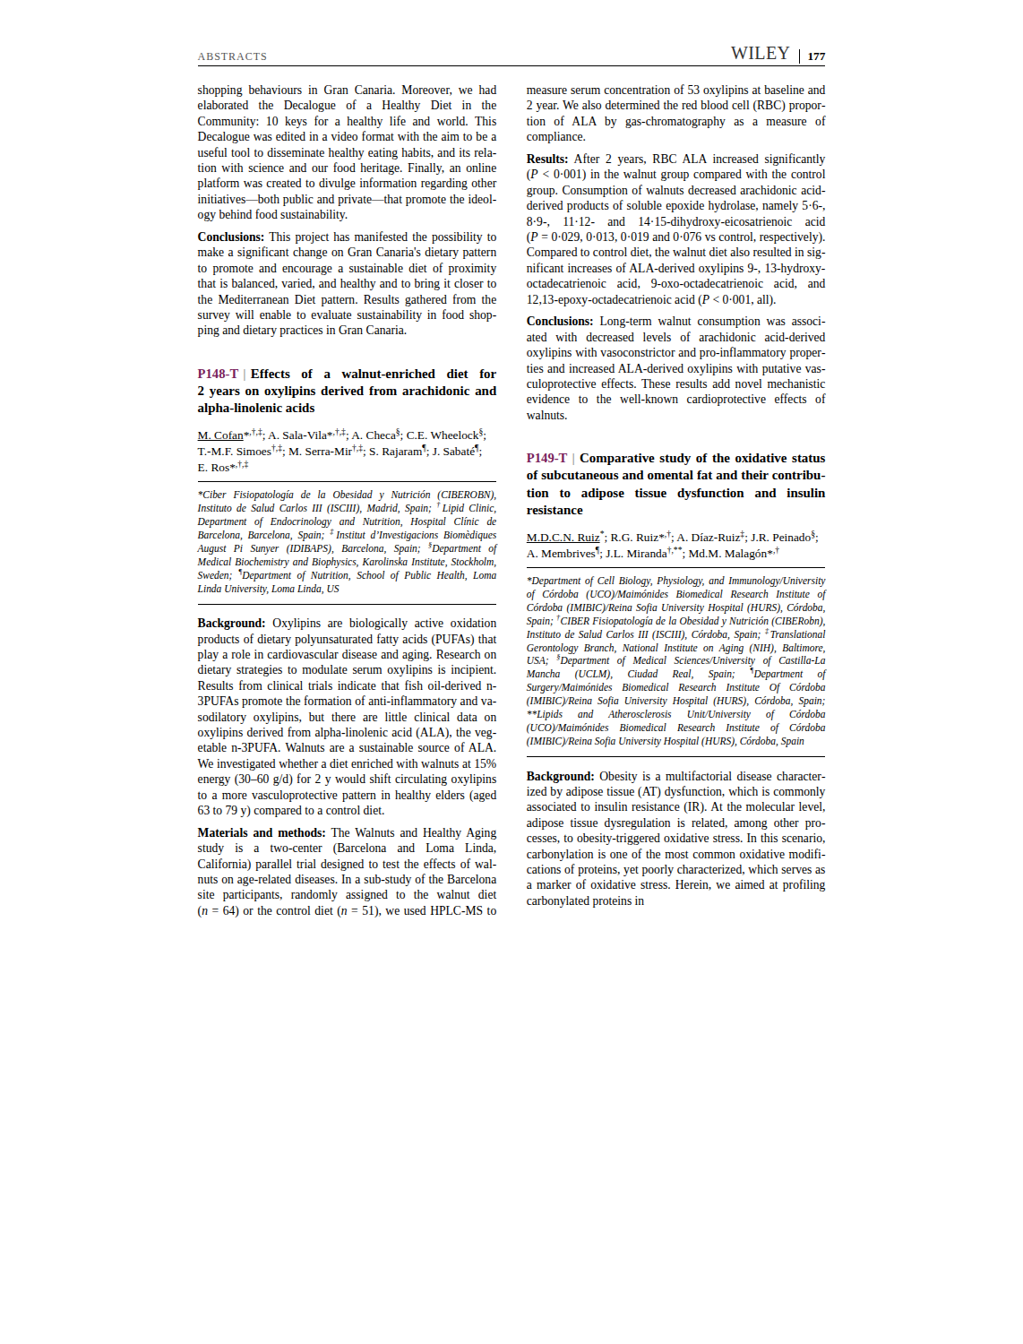ABSTRACTS
WILEY 177
shopping behaviours in Gran Canaria. Moreover, we had elaborated the Decalogue of a Healthy Diet in the Community: 10 keys for a healthy life and world. This Decalogue was edited in a video format with the aim to be a useful tool to disseminate healthy eating habits, and its relation with science and our food heritage. Finally, an online platform was created to divulge information regarding other initiatives—both public and private—that promote the ideology behind food sustainability.
Conclusions: This project has manifested the possibility to make a significant change on Gran Canaria's dietary pattern to promote and encourage a sustainable diet of proximity that is balanced, varied, and healthy and to bring it closer to the Mediterranean Diet pattern. Results gathered from the survey will enable to evaluate sustainability in food shopping and dietary practices in Gran Canaria.
P148-T|Effects of a walnut-enriched diet for 2 years on oxylipins derived from arachidonic and alpha-linolenic acids
M. Cofan*,†,‡; A. Sala-Vila*,†,‡; A. Checa§; C.E. Wheelock§; T.-M.F. Simoes†,‡; M. Serra-Mir†,‡; S. Rajaram¶; J. Sabaté¶; E. Ros*,†,‡
*Ciber Fisiopatología de la Obesidad y Nutrición (CIBEROBN), Instituto de Salud Carlos III (ISCIII), Madrid, Spain; †Lipid Clinic, Department of Endocrinology and Nutrition, Hospital Clínic de Barcelona, Barcelona, Spain; ‡Institut d’Investigacions Biomèdiques August Pi Sunyer (IDIBAPS), Barcelona, Spain; §Department of Medical Biochemistry and Biophysics, Karolinska Institute, Stockholm, Sweden; ¶Department of Nutrition, School of Public Health, Loma Linda University, Loma Linda, US
Background: Oxylipins are biologically active oxidation products of dietary polyunsaturated fatty acids (PUFAs) that play a role in cardiovascular disease and aging. Research on dietary strategies to modulate serum oxylipins is incipient. Results from clinical trials indicate that fish oil-derived n-3PUFAs promote the formation of anti-inflammatory and vasodilatory oxylipins, but there are little clinical data on oxylipins derived from alpha-linolenic acid (ALA), the vegetable n-3PUFA. Walnuts are a sustainable source of ALA. We investigated whether a diet enriched with walnuts at 15% energy (30–60 g/d) for 2 y would shift circulating oxylipins to a more vasculoprotective pattern in healthy elders (aged 63 to 79 y) compared to a control diet.
Materials and methods: The Walnuts and Healthy Aging study is a two-center (Barcelona and Loma Linda, California) parallel trial designed to test the effects of walnuts on age-related diseases. In a sub-study of the Barcelona site participants, randomly assigned to the walnut diet (n = 64) or the control diet (n = 51), we used HPLC-MS to measure serum concentration of 53 oxylipins at baseline and 2 year. We also determined the red blood cell (RBC) proportion of ALA by gas-chromatography as a measure of compliance.
Results: After 2 years, RBC ALA increased significantly (P < 0·001) in the walnut group compared with the control group. Consumption of walnuts decreased arachidonic acid-derived products of soluble epoxide hydrolase, namely 5·6-, 8·9-, 11·12- and 14·15-dihydroxy-eicosatrienoic acid (P = 0·029, 0·013, 0·019 and 0·076 vs control, respectively). Compared to control diet, the walnut diet also resulted in significant increases of ALA-derived oxylipins 9-, 13-hydroxy-octadecatrienoic acid, 9-oxo-octadecatrienoic acid, and 12,13-epoxy-octadecatrienoic acid (P < 0·001, all).
Conclusions: Long-term walnut consumption was associated with decreased levels of arachidonic acid-derived oxylipins with vasoconstrictor and pro-inflammatory properties and increased ALA-derived oxylipins with putative vasculoprotective effects. These results add novel mechanistic evidence to the well-known cardioprotective effects of walnuts.
P149-T|Comparative study of the oxidative status of subcutaneous and omental fat and their contribution to adipose tissue dysfunction and insulin resistance
M.D.C.N. Ruiz*; R.G. Ruiz*,†; A. Díaz-Ruiz‡; J.R. Peinado§; A. Membrives¶; J.L. Miranda†,**; Md.M. Malagón*,†
*Department of Cell Biology, Physiology, and Immunology/University of Córdoba (UCO)/Maimónides Biomedical Research Institute of Córdoba (IMIBIC)/Reina Sofia University Hospital (HURS), Córdoba, Spain; †CIBER Fisiopatología de la Obesidad y Nutrición (CIBERobn), Instituto de Salud Carlos III (ISCIII), Córdoba, Spain; ‡Translational Gerontology Branch, National Institute on Aging (NIH), Baltimore, USA; §Department of Medical Sciences/University of Castilla-La Mancha (UCLM), Ciudad Real, Spain; ¶Department of Surgery/Maimónides Biomedical Research Institute Of Córdoba (IMIBIC)/Reina Sofia University Hospital (HURS), Córdoba, Spain; **Lipids and Atherosclerosis Unit/University of Córdoba (UCO)/Maimónides Biomedical Research Institute of Córdoba (IMIBIC)/Reina Sofia University Hospital (HURS), Córdoba, Spain
Background: Obesity is a multifactorial disease characterized by adipose tissue (AT) dysfunction, which is commonly associated to insulin resistance (IR). At the molecular level, adipose tissue dysregulation is related, among other processes, to obesity-triggered oxidative stress. In this scenario, carbonylation is one of the most common oxidative modifications of proteins, yet poorly characterized, which serves as a marker of oxidative stress. Herein, we aimed at profiling carbonylated proteins in